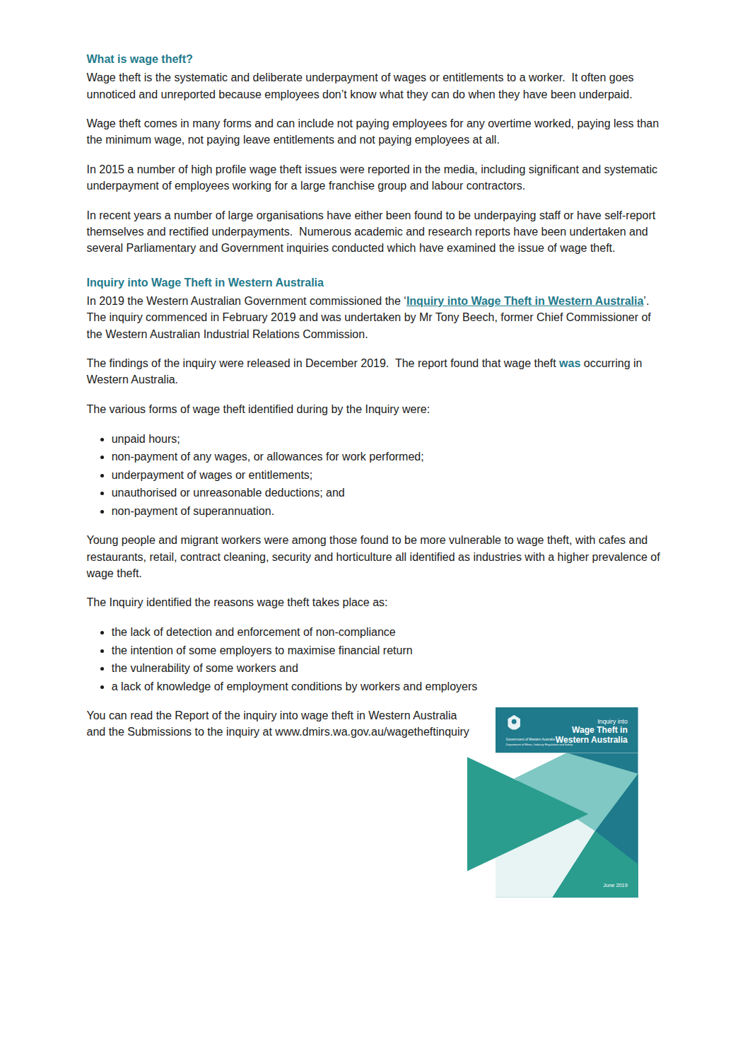What is wage theft?
Wage theft is the systematic and deliberate underpayment of wages or entitlements to a worker. It often goes unnoticed and unreported because employees don’t know what they can do when they have been underpaid.
Wage theft comes in many forms and can include not paying employees for any overtime worked, paying less than the minimum wage, not paying leave entitlements and not paying employees at all.
In 2015 a number of high profile wage theft issues were reported in the media, including significant and systematic underpayment of employees working for a large franchise group and labour contractors.
In recent years a number of large organisations have either been found to be underpaying staff or have self-report themselves and rectified underpayments. Numerous academic and research reports have been undertaken and several Parliamentary and Government inquiries conducted which have examined the issue of wage theft.
Inquiry into Wage Theft in Western Australia
In 2019 the Western Australian Government commissioned the ‘Inquiry into Wage Theft in Western Australia’. The inquiry commenced in February 2019 and was undertaken by Mr Tony Beech, former Chief Commissioner of the Western Australian Industrial Relations Commission.
The findings of the inquiry were released in December 2019. The report found that wage theft was occurring in Western Australia.
The various forms of wage theft identified during by the Inquiry were:
unpaid hours;
non-payment of any wages, or allowances for work performed;
underpayment of wages or entitlements;
unauthorised or unreasonable deductions; and
non-payment of superannuation.
Young people and migrant workers were among those found to be more vulnerable to wage theft, with cafes and restaurants, retail, contract cleaning, security and horticulture all identified as industries with a higher prevalence of wage theft.
The Inquiry identified the reasons wage theft takes place as:
the lack of detection and enforcement of non-compliance
the intention of some employers to maximise financial return
the vulnerability of some workers and
a lack of knowledge of employment conditions by workers and employers
You can read the Report of the inquiry into wage theft in Western Australia and the Submissions to the inquiry at www.dmirs.wa.gov.au/wagetheftinquiry
Government of Western Australia Department of Mines, Industry Regulation and Safety Inquiry into Wage Theft in Western Australia June 2019